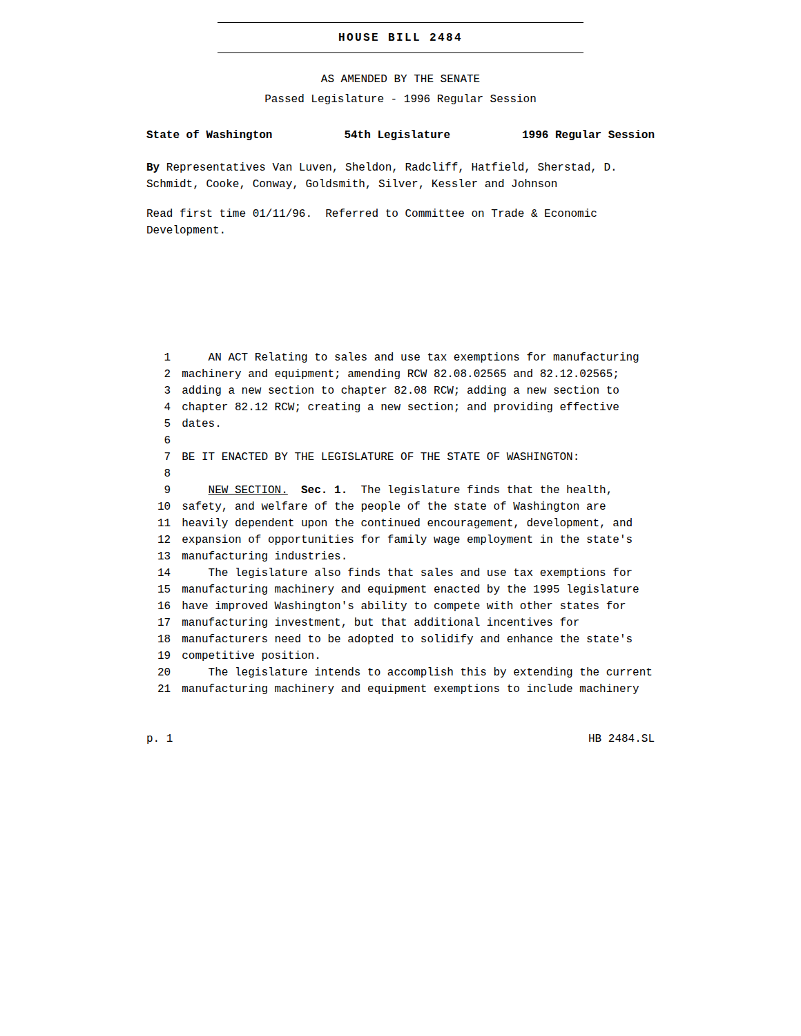HOUSE BILL 2484
AS AMENDED BY THE SENATE
Passed Legislature - 1996 Regular Session
State of Washington 54th Legislature 1996 Regular Session
By Representatives Van Luven, Sheldon, Radcliff, Hatfield, Sherstad, D. Schmidt, Cooke, Conway, Goldsmith, Silver, Kessler and Johnson
Read first time 01/11/96. Referred to Committee on Trade & Economic Development.
AN ACT Relating to sales and use tax exemptions for manufacturing
machinery and equipment; amending RCW 82.08.02565 and 82.12.02565;
adding a new section to chapter 82.08 RCW; adding a new section to
chapter 82.12 RCW; creating a new section; and providing effective
dates.
BE IT ENACTED BY THE LEGISLATURE OF THE STATE OF WASHINGTON:
NEW SECTION. Sec. 1. The legislature finds that the health,
safety, and welfare of the people of the state of Washington are
heavily dependent upon the continued encouragement, development, and
expansion of opportunities for family wage employment in the state's
manufacturing industries.
The legislature also finds that sales and use tax exemptions for
manufacturing machinery and equipment enacted by the 1995 legislature
have improved Washington's ability to compete with other states for
manufacturing investment, but that additional incentives for
manufacturers need to be adopted to solidify and enhance the state's
competitive position.
The legislature intends to accomplish this by extending the current
manufacturing machinery and equipment exemptions to include machinery
p. 1 HB 2484.SL